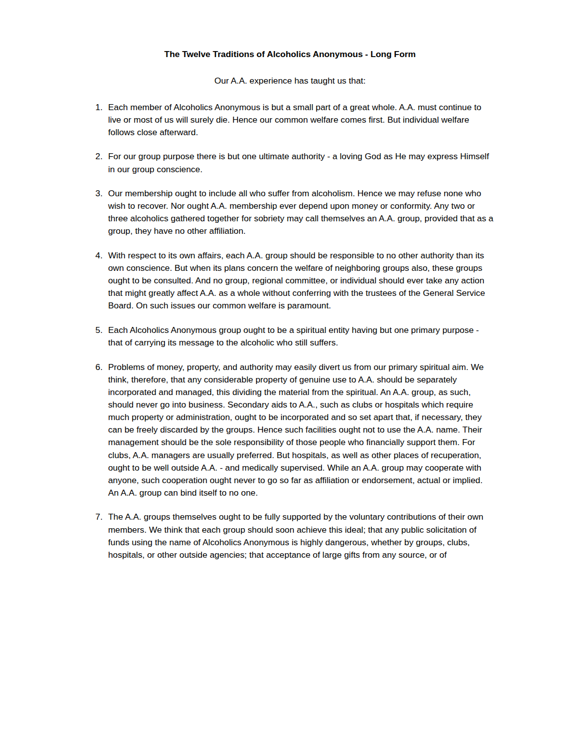The Twelve Traditions of Alcoholics Anonymous - Long Form
Our A.A. experience has taught us that:
Each member of Alcoholics Anonymous is but a small part of a great whole. A.A. must continue to live or most of us will surely die. Hence our common welfare comes first. But individual welfare follows close afterward.
For our group purpose there is but one ultimate authority - a loving God as He may express Himself in our group conscience.
Our membership ought to include all who suffer from alcoholism. Hence we may refuse none who wish to recover. Nor ought A.A. membership ever depend upon money or conformity. Any two or three alcoholics gathered together for sobriety may call themselves an A.A. group, provided that as a group, they have no other affiliation.
With respect to its own affairs, each A.A. group should be responsible to no other authority than its own conscience. But when its plans concern the welfare of neighboring groups also, these groups ought to be consulted. And no group, regional committee, or individual should ever take any action that might greatly affect A.A. as a whole without conferring with the trustees of the General Service Board. On such issues our common welfare is paramount.
Each Alcoholics Anonymous group ought to be a spiritual entity having but one primary purpose - that of carrying its message to the alcoholic who still suffers.
Problems of money, property, and authority may easily divert us from our primary spiritual aim. We think, therefore, that any considerable property of genuine use to A.A. should be separately incorporated and managed, this dividing the material from the spiritual. An A.A. group, as such, should never go into business. Secondary aids to A.A., such as clubs or hospitals which require much property or administration, ought to be incorporated and so set apart that, if necessary, they can be freely discarded by the groups. Hence such facilities ought not to use the A.A. name. Their management should be the sole responsibility of those people who financially support them. For clubs, A.A. managers are usually preferred. But hospitals, as well as other places of recuperation, ought to be well outside A.A. - and medically supervised. While an A.A. group may cooperate with anyone, such cooperation ought never to go so far as affiliation or endorsement, actual or implied. An A.A. group can bind itself to no one.
The A.A. groups themselves ought to be fully supported by the voluntary contributions of their own members. We think that each group should soon achieve this ideal; that any public solicitation of funds using the name of Alcoholics Anonymous is highly dangerous, whether by groups, clubs, hospitals, or other outside agencies; that acceptance of large gifts from any source, or of